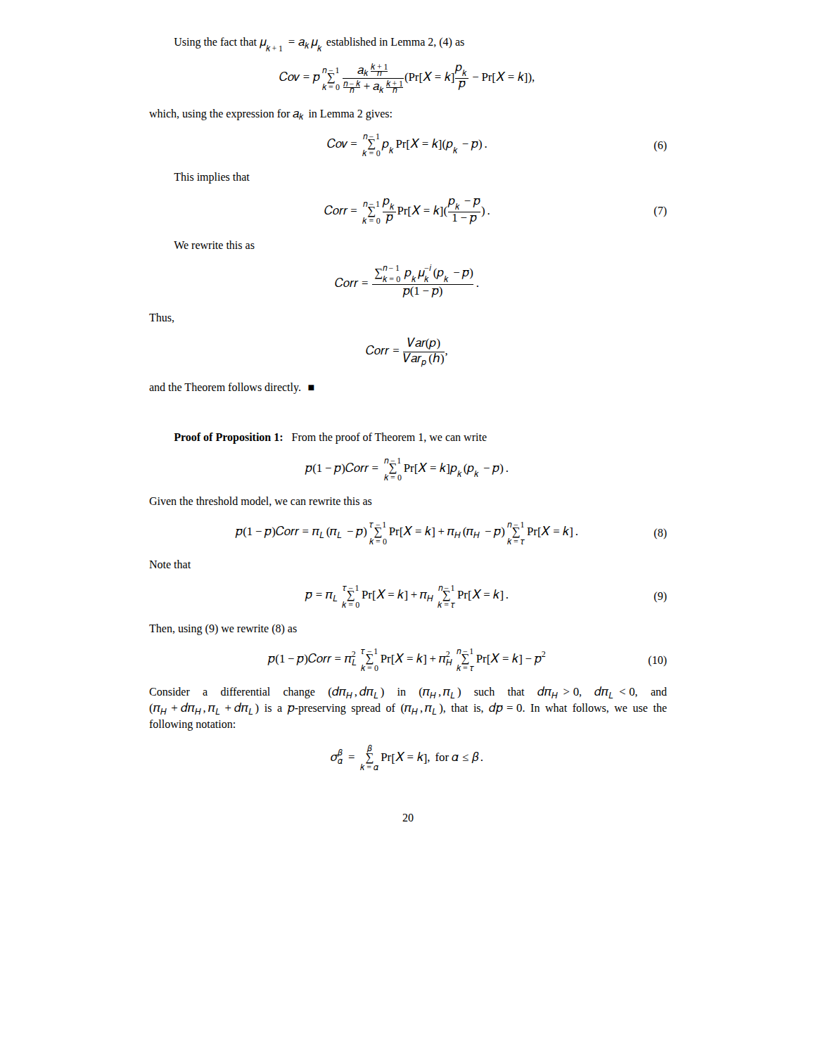Using the fact that μk+1=akμk established in Lemma 2, (4) as
Cov = p¯ ∑ k=0 n−1 akk+1n n−kn+akk+1n ( Pr[X=k] pkp¯ − Pr[X=k] ) ,
which, using the expression for ak in Lemma 2 gives:
Cov = ∑ k=0 n−1 pk Pr[X=k] (pk−p¯) .
(6)
This implies that
Corr = ∑ k=0 n−1 pkp¯ Pr[X=k] ( pk−p¯ 1−p¯ ) .
(7)
We rewrite this as
Corr = ∑ k=0 n−1 pk μk−i (pk−p¯) p¯ (1−p¯) .
Thus,
Corr = Var(p) Varp(h) ,
and the Theorem follows directly. ■
Proof of Proposition 1: From the proof of Theorem 1, we can write
p¯ (1−p¯) Corr = ∑ k=0 n−1 Pr[X=k] pk (pk−p¯) .
Given the threshold model, we can rewrite this as
p¯ (1−p¯) Corr = πL (πL−p¯) ∑ k=0 τ−1 Pr[X=k] + πH (πH−p¯) ∑ k=τ n−1 Pr[X=k] .
(8)
Note that
p¯ = πL ∑ k=0 τ−1 Pr[X=k] + πH ∑ k=τ n−1 Pr[X=k] .
(9)
Then, using (9) we rewrite (8) as
p¯ (1−p¯) Corr = πL2 ∑ k=0 τ−1 Pr[X=k] + πH2 ∑ k=τ n−1 Pr[X=k] − p¯2
(10)
Consider a differential change (dπH,dπL) in (πH,πL) such that dπH>0, dπL<0, and (πH+dπH,πL+dπL) is a p¯-preserving spread of (πH,πL), that is, dp¯=0. In what follows, we use the following notation:
σαβ = ∑ k=α β Pr[X=k] , for α≤β .
20